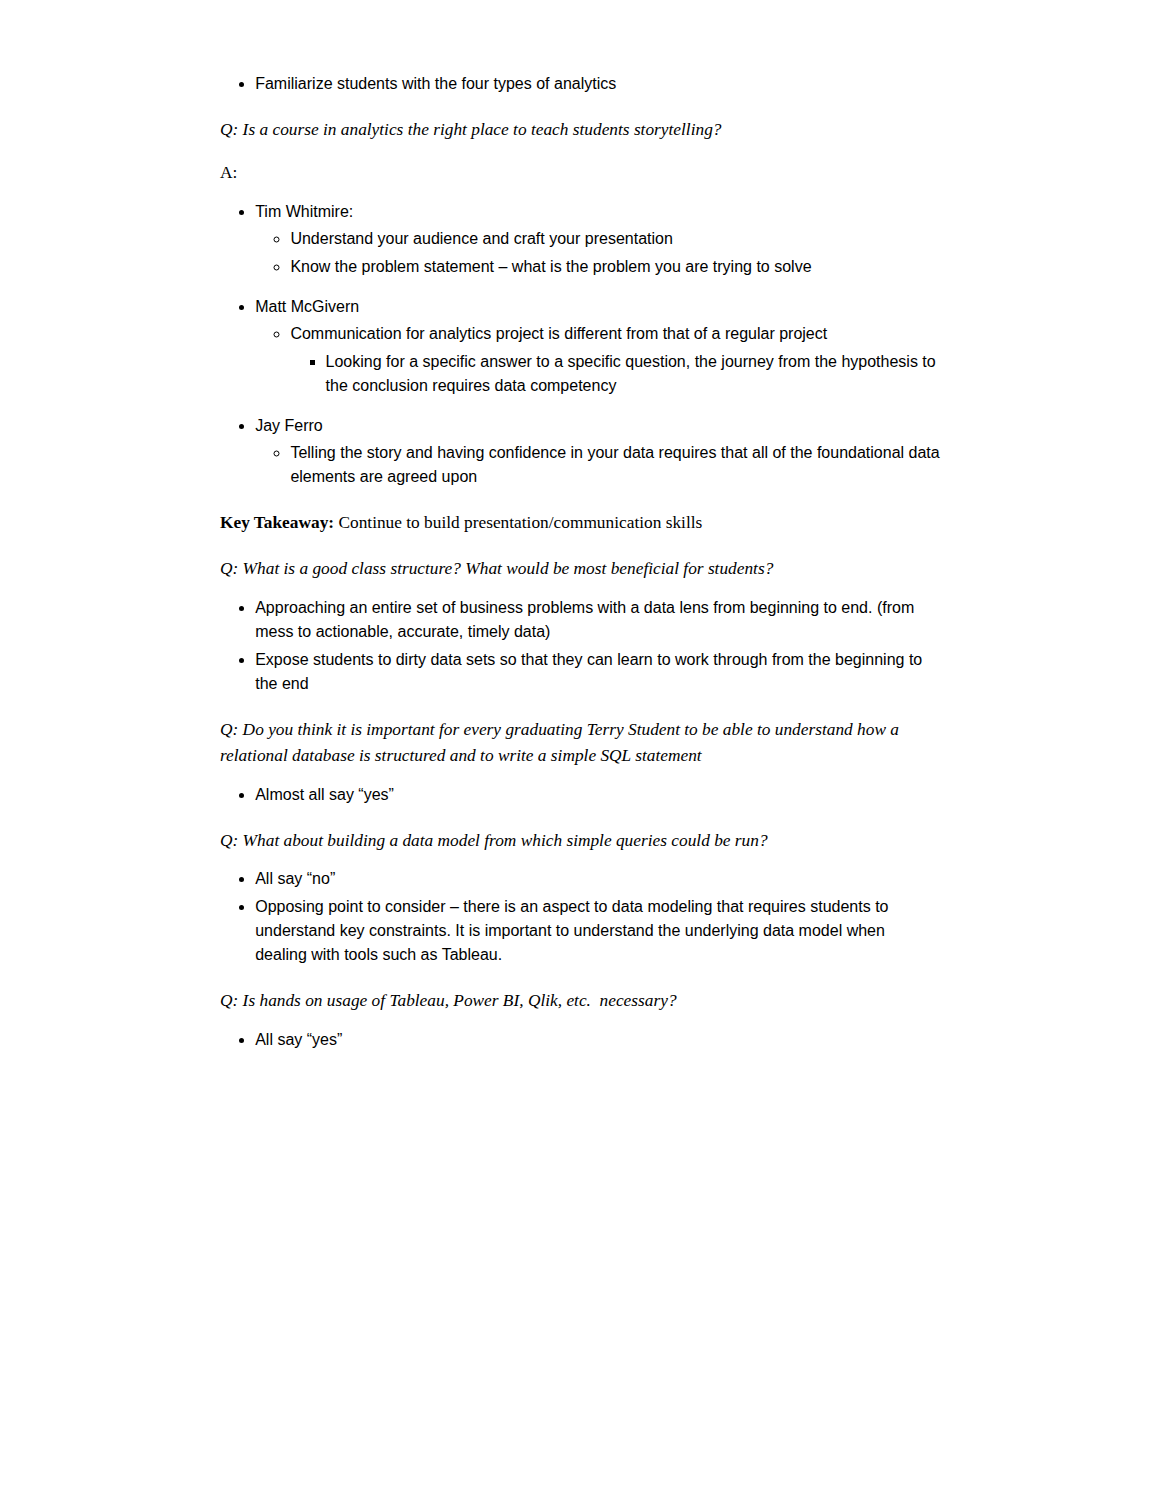Familiarize students with the four types of analytics
Q: Is a course in analytics the right place to teach students storytelling?
A:
Tim Whitmire:
Understand your audience and craft your presentation
Know the problem statement – what is the problem you are trying to solve
Matt McGivern
Communication for analytics project is different from that of a regular project
Looking for a specific answer to a specific question, the journey from the hypothesis to the conclusion requires data competency
Jay Ferro
Telling the story and having confidence in your data requires that all of the foundational data elements are agreed upon
Key Takeaway: Continue to build presentation/communication skills
Q: What is a good class structure? What would be most beneficial for students?
Approaching an entire set of business problems with a data lens from beginning to end. (from mess to actionable, accurate, timely data)
Expose students to dirty data sets so that they can learn to work through from the beginning to the end
Q: Do you think it is important for every graduating Terry Student to be able to understand how a relational database is structured and to write a simple SQL statement
Almost all say “yes”
Q: What about building a data model from which simple queries could be run?
All say “no”
Opposing point to consider – there is an aspect to data modeling that requires students to understand key constraints. It is important to understand the underlying data model when dealing with tools such as Tableau.
Q: Is hands on usage of Tableau, Power BI, Qlik, etc. necessary?
All say “yes”